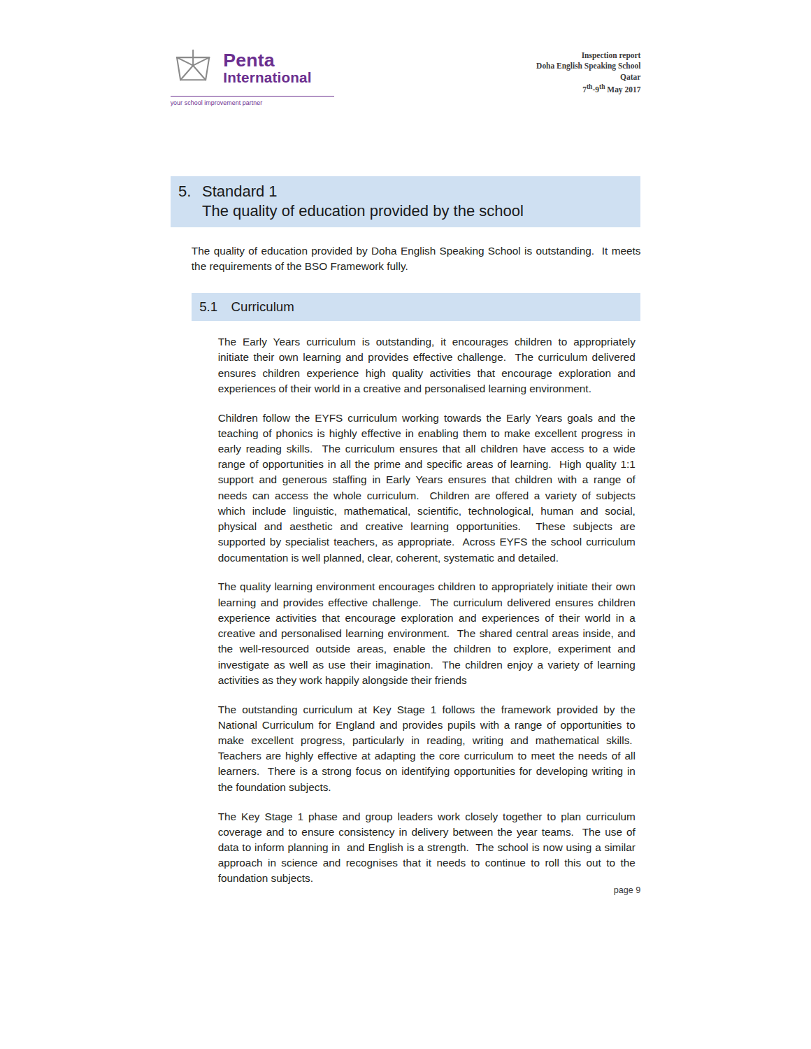Penta
International
your school improvement partner
Inspection report
Doha English Speaking School
Qatar
7th-9th May 2017
5. Standard 1
The quality of education provided by the school
The quality of education provided by Doha English Speaking School is outstanding. It meets the requirements of the BSO Framework fully.
5.1 Curriculum
The Early Years curriculum is outstanding, it encourages children to appropriately initiate their own learning and provides effective challenge. The curriculum delivered ensures children experience high quality activities that encourage exploration and experiences of their world in a creative and personalised learning environment.
Children follow the EYFS curriculum working towards the Early Years goals and the teaching of phonics is highly effective in enabling them to make excellent progress in early reading skills. The curriculum ensures that all children have access to a wide range of opportunities in all the prime and specific areas of learning. High quality 1:1 support and generous staffing in Early Years ensures that children with a range of needs can access the whole curriculum. Children are offered a variety of subjects which include linguistic, mathematical, scientific, technological, human and social, physical and aesthetic and creative learning opportunities. These subjects are supported by specialist teachers, as appropriate. Across EYFS the school curriculum documentation is well planned, clear, coherent, systematic and detailed.
The quality learning environment encourages children to appropriately initiate their own learning and provides effective challenge. The curriculum delivered ensures children experience activities that encourage exploration and experiences of their world in a creative and personalised learning environment. The shared central areas inside, and the well-resourced outside areas, enable the children to explore, experiment and investigate as well as use their imagination. The children enjoy a variety of learning activities as they work happily alongside their friends
The outstanding curriculum at Key Stage 1 follows the framework provided by the National Curriculum for England and provides pupils with a range of opportunities to make excellent progress, particularly in reading, writing and mathematical skills. Teachers are highly effective at adapting the core curriculum to meet the needs of all learners. There is a strong focus on identifying opportunities for developing writing in the foundation subjects.
The Key Stage 1 phase and group leaders work closely together to plan curriculum coverage and to ensure consistency in delivery between the year teams. The use of data to inform planning in and English is a strength. The school is now using a similar approach in science and recognises that it needs to continue to roll this out to the foundation subjects.
page 9